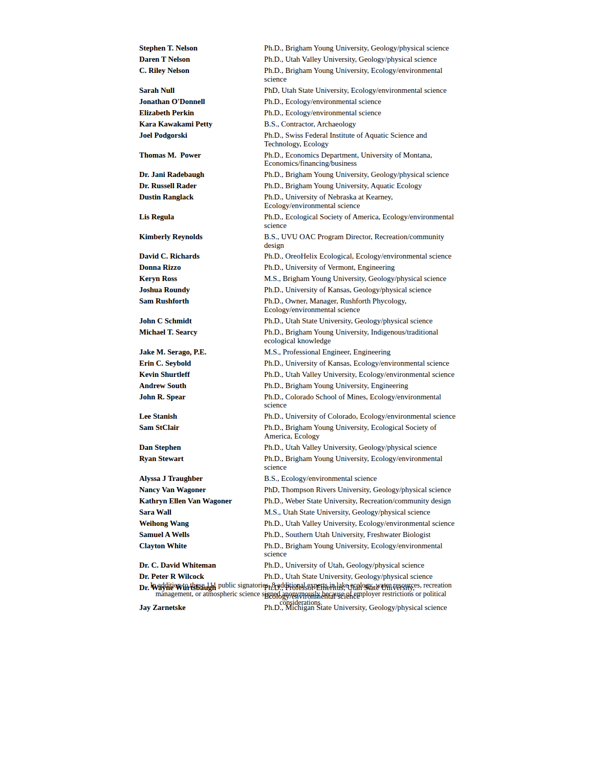| Stephen T. Nelson | Ph.D., Brigham Young University, Geology/physical science |
| Daren T Nelson | Ph.D., Utah Valley University, Geology/physical science |
| C. Riley Nelson | Ph.D., Brigham Young University, Ecology/environmental science |
| Sarah Null | PhD, Utah State University, Ecology/environmental science |
| Jonathan O'Donnell | Ph.D., Ecology/environmental science |
| Elizabeth Perkin | Ph.D., Ecology/environmental science |
| Kara Kawakami Petty | B.S., Contractor, Archaeology |
| Joel Podgorski | Ph.D., Swiss Federal Institute of Aquatic Science and Technology, Ecology |
| Thomas M. Power | Ph.D., Economics Department, University of Montana, Economics/financing/business |
| Dr. Jani Radebaugh | Ph.D., Brigham Young University, Geology/physical science |
| Dr. Russell Rader | Ph.D., Brigham Young University, Aquatic Ecology |
| Dustin Ranglack | Ph.D., University of Nebraska at Kearney, Ecology/environmental science |
| Lis Regula | Ph.D., Ecological Society of America, Ecology/environmental science |
| Kimberly Reynolds | B.S., UVU OAC Program Director, Recreation/community design |
| David C. Richards | Ph.D., OreoHelix Ecological, Ecology/environmental science |
| Donna Rizzo | Ph.D., University of Vermont, Engineering |
| Keryn Ross | M.S., Brigham Young University, Geology/physical science |
| Joshua Roundy | Ph.D., University of Kansas, Geology/physical science |
| Sam Rushforth | Ph.D., Owner, Manager, Rushforth Phycology, Ecology/environmental science |
| John C Schmidt | Ph.D., Utah State University, Geology/physical science |
| Michael T. Searcy | Ph.D., Brigham Young University, Indigenous/traditional ecological knowledge |
| Jake M. Serago, P.E. | M.S., Professional Engineer, Engineering |
| Erin C. Seybold | Ph.D., University of Kansas, Ecology/environmental science |
| Kevin Shurtleff | Ph.D., Utah Valley University, Ecology/environmental science |
| Andrew South | Ph.D., Brigham Young University, Engineering |
| John R. Spear | Ph.D., Colorado School of Mines, Ecology/environmental science |
| Lee Stanish | Ph.D., University of Colorado, Ecology/environmental science |
| Sam StClair | Ph.D., Brigham Young University, Ecological Society of America, Ecology |
| Dan Stephen | Ph.D., Utah Valley University, Geology/physical science |
| Ryan Stewart | Ph.D., Brigham Young University, Ecology/environmental science |
| Alyssa J Traughber | B.S., Ecology/environmental science |
| Nancy Van Wagoner | PhD, Thompson Rivers University, Geology/physical science |
| Kathryn Ellen Van Wagoner | Ph.D., Weber State University, Recreation/community design |
| Sara Wall | M.S., Utah State University, Geology/physical science |
| Weihong Wang | Ph.D., Utah Valley University, Ecology/environmental science |
| Samuel A Wells | Ph.D., Southern Utah University, Freshwater Biologist |
| Clayton White | Ph.D., Brigham Young University, Ecology/environmental science |
| Dr. C. David Whiteman | Ph.D., University of Utah, Geology/physical science |
| Dr. Peter R Wilcock | Ph.D., Utah State University, Geology/physical science |
| Dr. Wayne Wurtsbaugh | Ph.D., Professor Emeritus, Utah State University, Ecology/environmental science |
| Jay Zarnetske | Ph.D., Michigan State University, Geology/physical science |
In addition to these 111 public signatories, 8 additional experts in lake ecology, water resources, recreation management, or atmospheric science signed anonymously because of employer restrictions or political considerations.